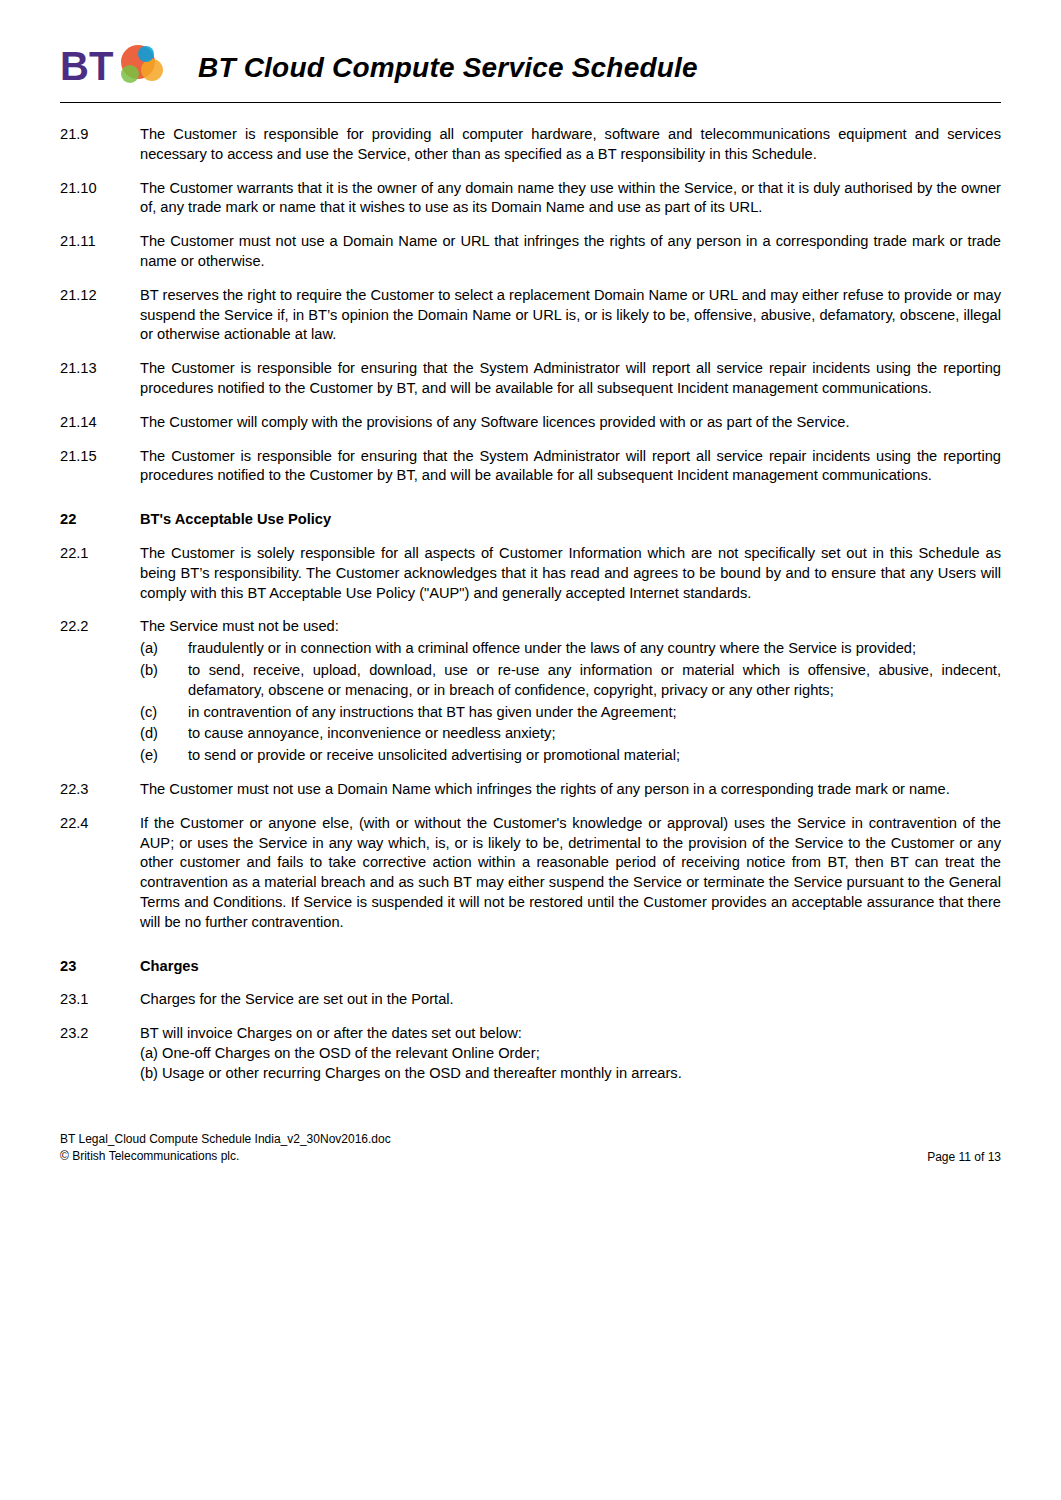BT
BT Cloud Compute Service Schedule
21.9
The Customer is responsible for providing all computer hardware, software and telecommunications equipment and services necessary to access and use the Service, other than as specified as a BT responsibility in this Schedule.
21.10
The Customer warrants that it is the owner of any domain name they use within the Service, or that it is duly authorised by the owner of, any trade mark or name that it wishes to use as its Domain Name and use as part of its URL.
21.11
The Customer must not use a Domain Name or URL that infringes the rights of any person in a corresponding trade mark or trade name or otherwise.
21.12
BT reserves the right to require the Customer to select a replacement Domain Name or URL and may either refuse to provide or may suspend the Service if, in BT’s opinion the Domain Name or URL is, or is likely to be, offensive, abusive, defamatory, obscene, illegal or otherwise actionable at law.
21.13
The Customer is responsible for ensuring that the System Administrator will report all service repair incidents using the reporting procedures notified to the Customer by BT, and will be available for all subsequent Incident management communications.
21.14
The Customer will comply with the provisions of any Software licences provided with or as part of the Service.
21.15
The Customer is responsible for ensuring that the System Administrator will report all service repair incidents using the reporting procedures notified to the Customer by BT, and will be available for all subsequent Incident management communications.
22
BT's Acceptable Use Policy
22.1
The Customer is solely responsible for all aspects of Customer Information which are not specifically set out in this Schedule as being BT’s responsibility. The Customer acknowledges that it has read and agrees to be bound by and to ensure that any Users will comply with this BT Acceptable Use Policy ("AUP") and generally accepted Internet standards.
22.2
The Service must not be used:
(a) fraudulently or in connection with a criminal offence under the laws of any country where the Service is provided;
(b) to send, receive, upload, download, use or re-use any information or material which is offensive, abusive, indecent, defamatory, obscene or menacing, or in breach of confidence, copyright, privacy or any other rights;
(c) in contravention of any instructions that BT has given under the Agreement;
(d) to cause annoyance, inconvenience or needless anxiety;
(e) to send or provide or receive unsolicited advertising or promotional material;
22.3
The Customer must not use a Domain Name which infringes the rights of any person in a corresponding trade mark or name.
22.4
If the Customer or anyone else, (with or without the Customer's knowledge or approval) uses the Service in contravention of the AUP; or uses the Service in any way which, is, or is likely to be, detrimental to the provision of the Service to the Customer or any other customer and fails to take corrective action within a reasonable period of receiving notice from BT, then BT can treat the contravention as a material breach and as such BT may either suspend the Service or terminate the Service pursuant to the General Terms and Conditions. If Service is suspended it will not be restored until the Customer provides an acceptable assurance that there will be no further contravention.
23
Charges
23.1
Charges for the Service are set out in the Portal.
23.2
BT will invoice Charges on or after the dates set out below:
(a) One-off Charges on the OSD of the relevant Online Order;
(b) Usage or other recurring Charges on the OSD and thereafter monthly in arrears.
BT Legal_Cloud Compute Schedule India_v2_30Nov2016.doc
© British Telecommunications plc.
Page 11 of 13